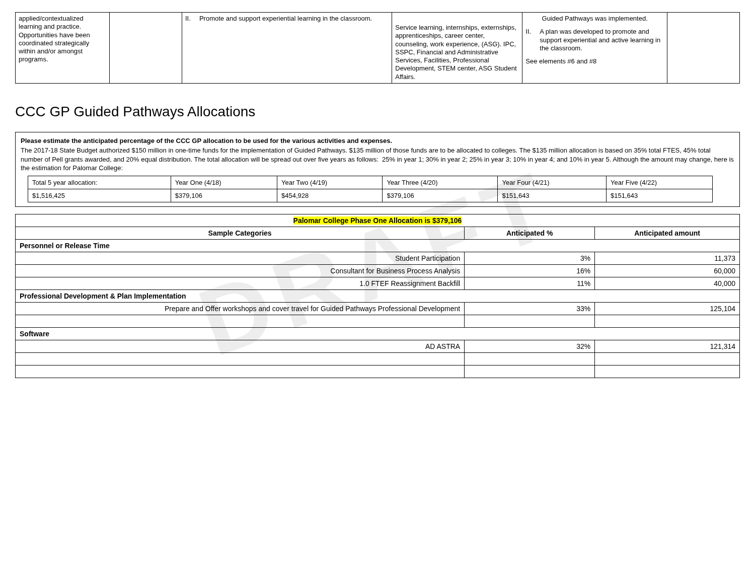| applied/contextualized learning and practice. Opportunities have been coordinated strategically within and/or amongst programs. | | II. Promote and support experiential learning in the classroom. | Service learning, internships, externships, apprenticeships, career center, counseling, work experience, (ASG). IPC, SSPC, Financial and Administrative Services, Facilities, Professional Development, STEM center, ASG Student Affairs. | Guided Pathways was implemented. II. A plan was developed to promote and support experiential and active learning in the classroom. See elements #6 and #8 | |
CCC GP Guided Pathways Allocations
Please estimate the anticipated percentage of the CCC GP allocation to be used for the various activities and expenses.
The 2017-18 State Budget authorized $150 million in one-time funds for the implementation of Guided Pathways. $135 million of those funds are to be allocated to colleges. The $135 million allocation is based on 35% total FTES, 45% total number of Pell grants awarded, and 20% equal distribution. The total allocation will be spread out over five years as follows: 25% in year 1; 30% in year 2; 25% in year 3; 10% in year 4; and 10% in year 5. Although the amount may change, here is the estimation for Palomar College:
| Total 5 year allocation: | Year One (4/18) | Year Two (4/19) | Year Three (4/20) | Year Four (4/21) | Year Five (4/22) |
| $1,516,425 | $379,106 | $454,928 | $379,106 | $151,643 | $151,643 |
| Palomar College Phase One Allocation is $379,106 |
| Sample Categories | Anticipated % | Anticipated amount |
| Personnel or Release Time |
| Student Participation | 3% | 11,373 |
| Consultant for Business Process Analysis | 16% | 60,000 |
| 1.0 FTEF Reassignment Backfill | 11% | 40,000 |
| Professional Development & Plan Implementation |
| Prepare and Offer workshops and cover travel for Guided Pathways Professional Development | 33% | 125,104 |
| Software |
| AD ASTRA | 32% | 121,314 |